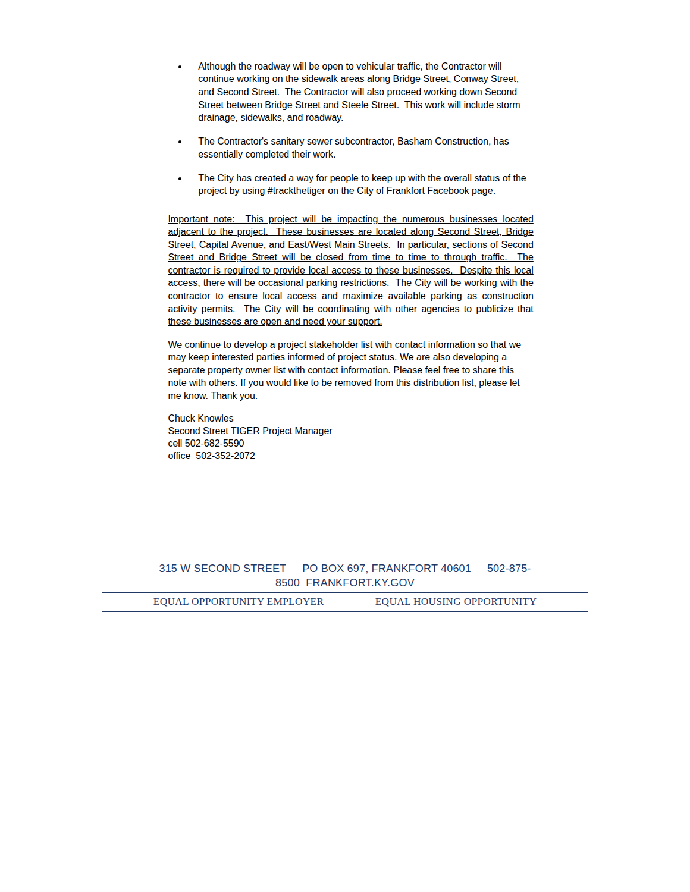Although the roadway will be open to vehicular traffic, the Contractor will continue working on the sidewalk areas along Bridge Street, Conway Street, and Second Street. The Contractor will also proceed working down Second Street between Bridge Street and Steele Street. This work will include storm drainage, sidewalks, and roadway.
The Contractor's sanitary sewer subcontractor, Basham Construction, has essentially completed their work.
The City has created a way for people to keep up with the overall status of the project by using #trackthetiger on the City of Frankfort Facebook page.
Important note: This project will be impacting the numerous businesses located adjacent to the project. These businesses are located along Second Street, Bridge Street, Capital Avenue, and East/West Main Streets. In particular, sections of Second Street and Bridge Street will be closed from time to time to through traffic. The contractor is required to provide local access to these businesses. Despite this local access, there will be occasional parking restrictions. The City will be working with the contractor to ensure local access and maximize available parking as construction activity permits. The City will be coordinating with other agencies to publicize that these businesses are open and need your support.
We continue to develop a project stakeholder list with contact information so that we may keep interested parties informed of project status. We are also developing a separate property owner list with contact information. Please feel free to share this note with others. If you would like to be removed from this distribution list, please let me know. Thank you.
Chuck Knowles
Second Street TIGER Project Manager
cell 502-682-5590
office 502-352-2072
315 W SECOND STREET PO BOX 697, FRANKFORT 40601 502-875-8500 FRANKFORT.KY.GOV
EQUAL OPPORTUNITY EMPLOYER EQUAL HOUSING OPPORTUNITY